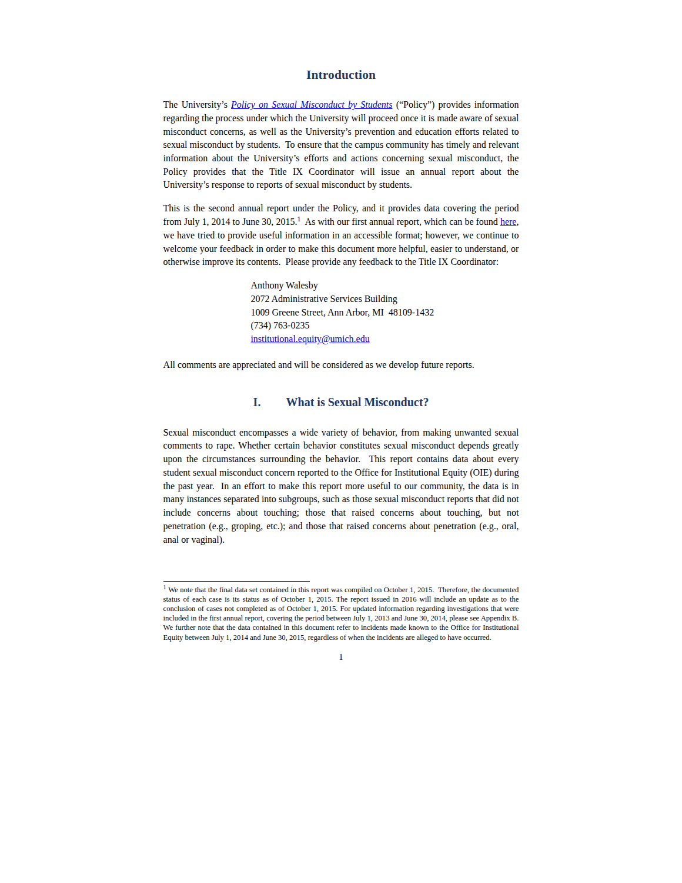Introduction
The University’s Policy on Sexual Misconduct by Students (“Policy”) provides information regarding the process under which the University will proceed once it is made aware of sexual misconduct concerns, as well as the University’s prevention and education efforts related to sexual misconduct by students. To ensure that the campus community has timely and relevant information about the University’s efforts and actions concerning sexual misconduct, the Policy provides that the Title IX Coordinator will issue an annual report about the University’s response to reports of sexual misconduct by students.
This is the second annual report under the Policy, and it provides data covering the period from July 1, 2014 to June 30, 2015.1 As with our first annual report, which can be found here, we have tried to provide useful information in an accessible format; however, we continue to welcome your feedback in order to make this document more helpful, easier to understand, or otherwise improve its contents. Please provide any feedback to the Title IX Coordinator:
Anthony Walesby
2072 Administrative Services Building
1009 Greene Street, Ann Arbor, MI 48109-1432
(734) 763-0235
institutional.equity@umich.edu
All comments are appreciated and will be considered as we develop future reports.
I. What is Sexual Misconduct?
Sexual misconduct encompasses a wide variety of behavior, from making unwanted sexual comments to rape. Whether certain behavior constitutes sexual misconduct depends greatly upon the circumstances surrounding the behavior. This report contains data about every student sexual misconduct concern reported to the Office for Institutional Equity (OIE) during the past year. In an effort to make this report more useful to our community, the data is in many instances separated into subgroups, such as those sexual misconduct reports that did not include concerns about touching; those that raised concerns about touching, but not penetration (e.g., groping, etc.); and those that raised concerns about penetration (e.g., oral, anal or vaginal).
1 We note that the final data set contained in this report was compiled on October 1, 2015. Therefore, the documented status of each case is its status as of October 1, 2015. The report issued in 2016 will include an update as to the conclusion of cases not completed as of October 1, 2015. For updated information regarding investigations that were included in the first annual report, covering the period between July 1, 2013 and June 30, 2014, please see Appendix B. We further note that the data contained in this document refer to incidents made known to the Office for Institutional Equity between July 1, 2014 and June 30, 2015, regardless of when the incidents are alleged to have occurred.
1